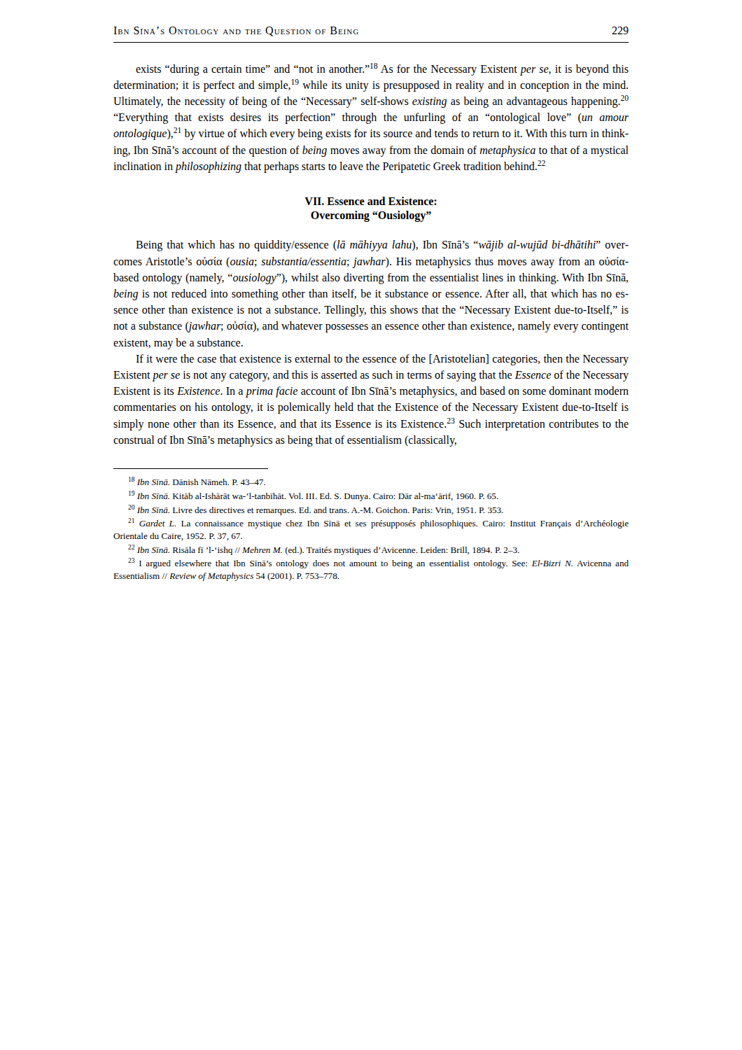Ibn Sīnā’s Ontology and the Question of Being 229
exists “during a certain time” and “not in another.”18 As for the Necessary Existent per se, it is beyond this determination; it is perfect and simple,19 while its unity is presupposed in reality and in conception in the mind. Ultimately, the necessity of being of the “Necessary” self-shows existing as being an advantageous happening.20 “Everything that exists desires its perfection” through the unfurling of an “ontological love” (un amour ontologique),21 by virtue of which every being exists for its source and tends to return to it. With this turn in thinking, Ibn Sīnā’s account of the question of being moves away from the domain of metaphysica to that of a mystical inclination in philosophizing that perhaps starts to leave the Peripatetic Greek tradition behind.22
VII. Essence and Existence:
Overcoming “Ousiology”
Being that which has no quiddity/essence (lā māhiyya lahu), Ibn Sīnā’s “wājib al-wujūd bi-dhātihi” overcomes Aristotle’s οὐσία (ousia; substantia/essentia; jawhar). His metaphysics thus moves away from an οὐσία-based ontology (namely, “ousiology”), whilst also diverting from the essentialist lines in thinking. With Ibn Sīnā, being is not reduced into something other than itself, be it substance or essence. After all, that which has no essence other than existence is not a substance. Tellingly, this shows that the “Necessary Existent due-to-Itself,” is not a substance (jawhar; οὐσία), and whatever possesses an essence other than existence, namely every contingent existent, may be a substance.
If it were the case that existence is external to the essence of the [Aristotelian] categories, then the Necessary Existent per se is not any category, and this is asserted as such in terms of saying that the Essence of the Necessary Existent is its Existence. In a prima facie account of Ibn Sīnā’s metaphysics, and based on some dominant modern commentaries on his ontology, it is polemically held that the Existence of the Necessary Existent due-to-Itself is simply none other than its Essence, and that its Essence is its Existence.23 Such interpretation contributes to the construal of Ibn Sīnā’s metaphysics as being that of essentialism (classically,
18 Ibn Sīnā. Dānish Nāmeh. P. 43–47.
19 Ibn Sīnā. Kitāb al-Ishārāt wa-’l-tanbīhāt. Vol. III. Ed. S. Dunya. Cairo: Dār al-ma‘ārif, 1960. P. 65.
20 Ibn Sīnā. Livre des directives et remarques. Ed. and trans. A.-M. Goichon. Paris: Vrin, 1951. P. 353.
21 Gardet L. La connaissance mystique chez Ibn Sīnā et ses présupposés philosophiques. Cairo: Institut Français d’Archéologie Orientale du Caire, 1952. P. 37, 67.
22 Ibn Sīnā. Risāla fī ’l-‘ishq // Mehren M. (ed.). Traités mystiques d’Avicenne. Leiden: Brill, 1894. P. 2–3.
23 I argued elsewhere that Ibn Sīnā’s ontology does not amount to being an essentialist ontology. See: El-Bizri N. Avicenna and Essentialism // Review of Metaphysics 54 (2001). P. 753–778.